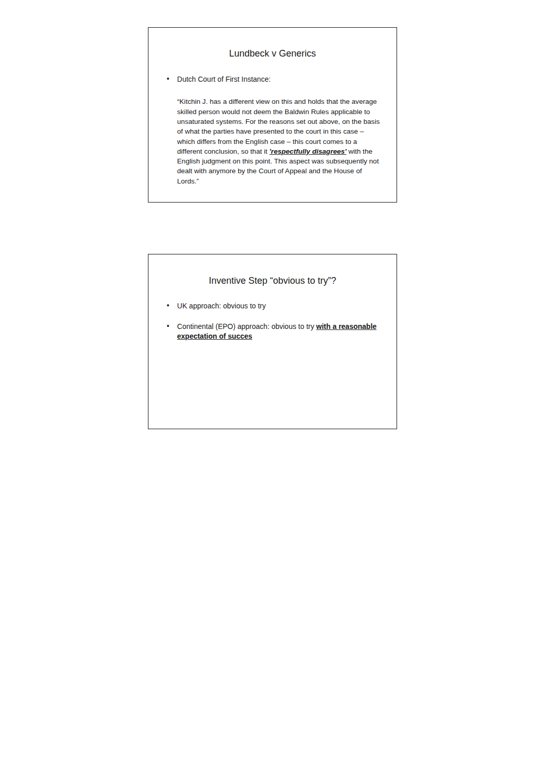Lundbeck v Generics
Dutch Court of First Instance:
“Kitchin J. has a different view on this and holds that the average skilled person would not deem the Baldwin Rules applicable to unsaturated systems. For the reasons set out above, on the basis of what the parties have presented to the court in this case – which differs from the English case – this court comes to a different conclusion, so that it 'respectfully disagrees' with the English judgment on this point. This aspect was subsequently not dealt with anymore by the Court of Appeal and the House of Lords.”
Inventive Step “obvious to try”?
UK approach: obvious to try
Continental (EPO) approach: obvious to try with a reasonable expectation of succes